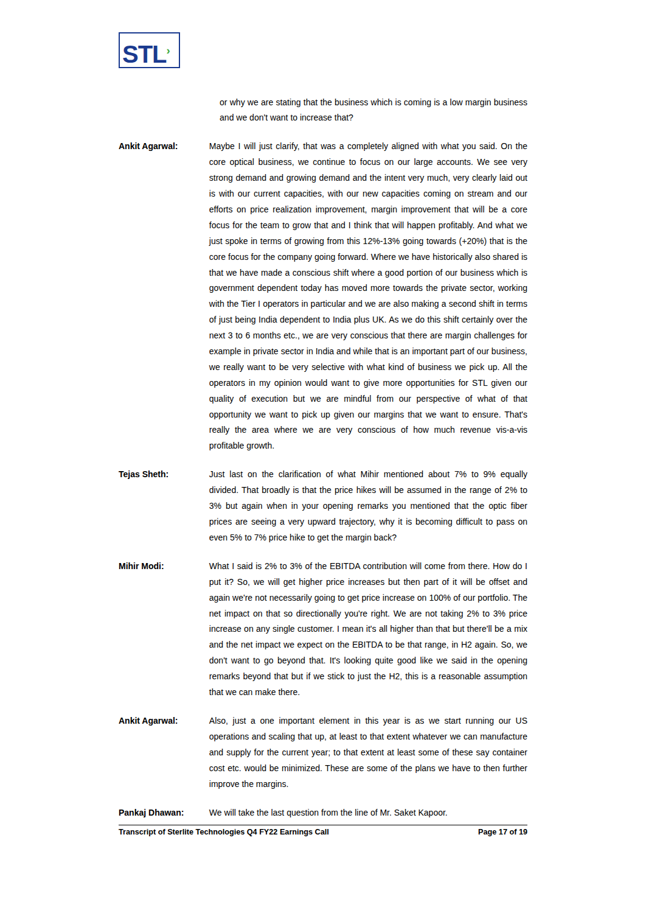STL›
or why we are stating that the business which is coming is a low margin business and we don't want to increase that?
| Ankit Agarwal: | Maybe I will just clarify, that was a completely aligned with what you said. On the core optical business, we continue to focus on our large accounts. We see very strong demand and growing demand and the intent very much, very clearly laid out is with our current capacities, with our new capacities coming on stream and our efforts on price realization improvement, margin improvement that will be a core focus for the team to grow that and I think that will happen profitably. And what we just spoke in terms of growing from this 12%-13% going towards (+20%) that is the core focus for the company going forward. Where we have historically also shared is that we have made a conscious shift where a good portion of our business which is government dependent today has moved more towards the private sector, working with the Tier I operators in particular and we are also making a second shift in terms of just being India dependent to India plus UK. As we do this shift certainly over the next 3 to 6 months etc., we are very conscious that there are margin challenges for example in private sector in India and while that is an important part of our business, we really want to be very selective with what kind of business we pick up. All the operators in my opinion would want to give more opportunities for STL given our quality of execution but we are mindful from our perspective of what of that opportunity we want to pick up given our margins that we want to ensure. That's really the area where we are very conscious of how much revenue vis-a-vis profitable growth. |
| Tejas Sheth: | Just last on the clarification of what Mihir mentioned about 7% to 9% equally divided. That broadly is that the price hikes will be assumed in the range of 2% to 3% but again when in your opening remarks you mentioned that the optic fiber prices are seeing a very upward trajectory, why it is becoming difficult to pass on even 5% to 7% price hike to get the margin back? |
| Mihir Modi: | What I said is 2% to 3% of the EBITDA contribution will come from there. How do I put it? So, we will get higher price increases but then part of it will be offset and again we're not necessarily going to get price increase on 100% of our portfolio. The net impact on that so directionally you're right. We are not taking 2% to 3% price increase on any single customer. I mean it's all higher than that but there'll be a mix and the net impact we expect on the EBITDA to be that range, in H2 again. So, we don't want to go beyond that. It's looking quite good like we said in the opening remarks beyond that but if we stick to just the H2, this is a reasonable assumption that we can make there. |
| Ankit Agarwal: | Also, just a one important element in this year is as we start running our US operations and scaling that up, at least to that extent whatever we can manufacture and supply for the current year; to that extent at least some of these say container cost etc. would be minimized. These are some of the plans we have to then further improve the margins. |
| Pankaj Dhawan: | We will take the last question from the line of Mr. Saket Kapoor. |
Transcript of Sterlite Technologies Q4 FY22 Earnings Call Page 17 of 19